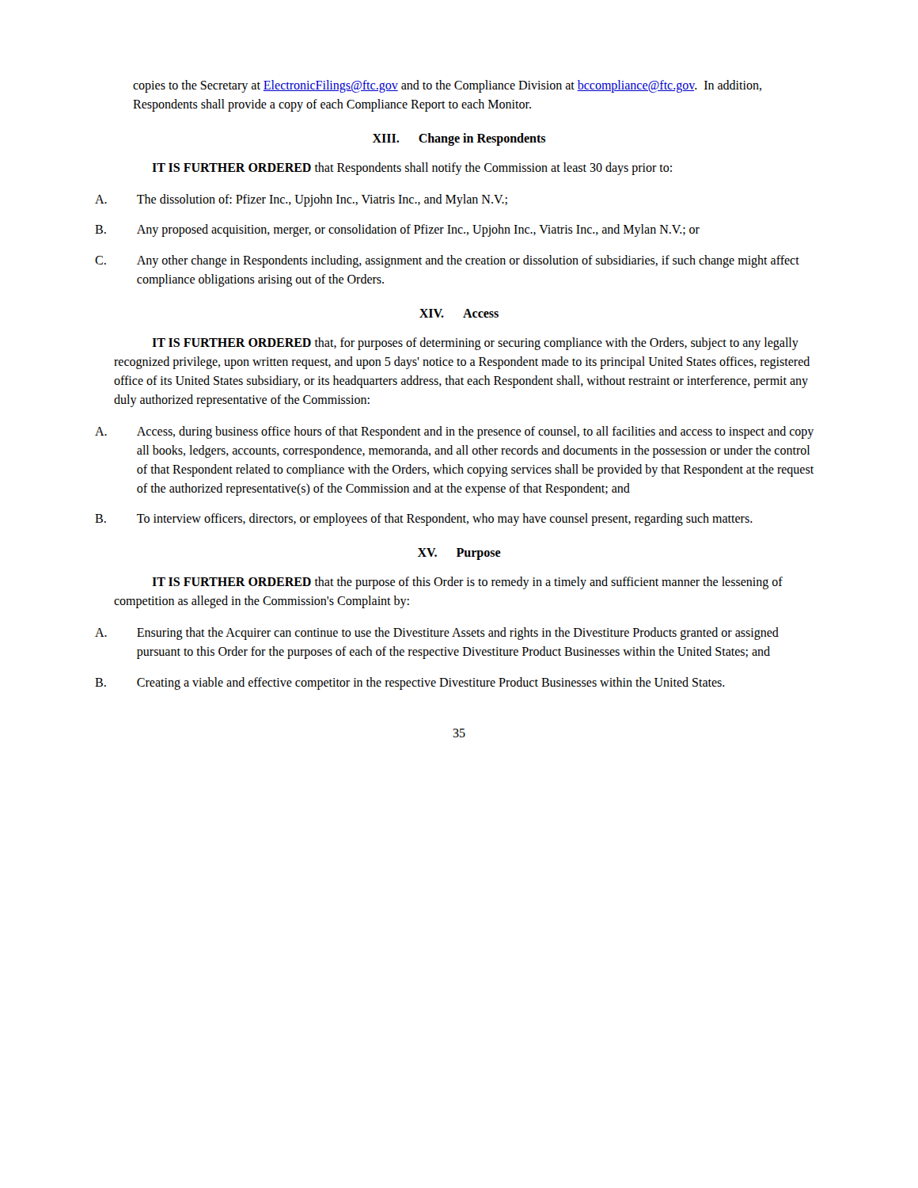copies to the Secretary at ElectronicFilings@ftc.gov and to the Compliance Division at bccompliance@ftc.gov. In addition, Respondents shall provide a copy of each Compliance Report to each Monitor.
XIII. Change in Respondents
IT IS FURTHER ORDERED that Respondents shall notify the Commission at least 30 days prior to:
A.
The dissolution of: Pfizer Inc., Upjohn Inc., Viatris Inc., and Mylan N.V.;
B.
Any proposed acquisition, merger, or consolidation of Pfizer Inc., Upjohn Inc., Viatris Inc., and Mylan N.V.; or
C.
Any other change in Respondents including, assignment and the creation or dissolution of subsidiaries, if such change might affect compliance obligations arising out of the Orders.
XIV. Access
IT IS FURTHER ORDERED that, for purposes of determining or securing compliance with the Orders, subject to any legally recognized privilege, upon written request, and upon 5 days' notice to a Respondent made to its principal United States offices, registered office of its United States subsidiary, or its headquarters address, that each Respondent shall, without restraint or interference, permit any duly authorized representative of the Commission:
A.
Access, during business office hours of that Respondent and in the presence of counsel, to all facilities and access to inspect and copy all books, ledgers, accounts, correspondence, memoranda, and all other records and documents in the possession or under the control of that Respondent related to compliance with the Orders, which copying services shall be provided by that Respondent at the request of the authorized representative(s) of the Commission and at the expense of that Respondent; and
B.
To interview officers, directors, or employees of that Respondent, who may have counsel present, regarding such matters.
XV. Purpose
IT IS FURTHER ORDERED that the purpose of this Order is to remedy in a timely and sufficient manner the lessening of competition as alleged in the Commission's Complaint by:
A.
Ensuring that the Acquirer can continue to use the Divestiture Assets and rights in the Divestiture Products granted or assigned pursuant to this Order for the purposes of each of the respective Divestiture Product Businesses within the United States; and
B.
Creating a viable and effective competitor in the respective Divestiture Product Businesses within the United States.
35